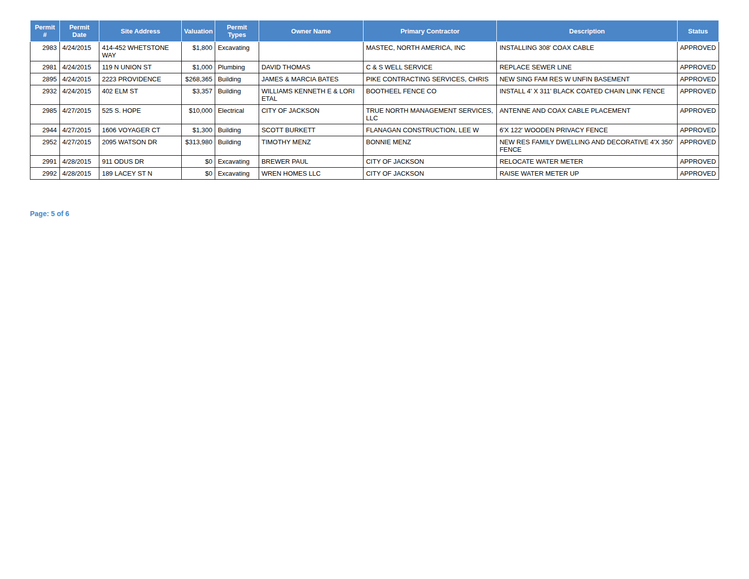| Permit # | Permit Date | Site Address | Valuation | Permit Types | Owner Name | Primary Contractor | Description | Status |
| --- | --- | --- | --- | --- | --- | --- | --- | --- |
| 2983 | 4/24/2015 | 414-452 WHETSTONE WAY | $1,800 | Excavating | | MASTEC, NORTH AMERICA, INC | INSTALLING 308' COAX CABLE | APPROVED |
| 2981 | 4/24/2015 | 119 N UNION ST | $1,000 | Plumbing | DAVID THOMAS | C & S WELL SERVICE | REPLACE SEWER LINE | APPROVED |
| 2895 | 4/24/2015 | 2223 PROVIDENCE | $268,365 | Building | JAMES & MARCIA BATES | PIKE CONTRACTING SERVICES, CHRIS | NEW SING FAM RES W UNFIN BASEMENT | APPROVED |
| 2932 | 4/24/2015 | 402 ELM ST | $3,357 | Building | WILLIAMS KENNETH E & LORI ETAL | BOOTHEEL FENCE CO | INSTALL 4' X 311' BLACK COATED CHAIN LINK FENCE | APPROVED |
| 2985 | 4/27/2015 | 525 S. HOPE | $10,000 | Electrical | CITY OF JACKSON | TRUE NORTH MANAGEMENT SERVICES, LLC | ANTENNE AND COAX CABLE PLACEMENT | APPROVED |
| 2944 | 4/27/2015 | 1606 VOYAGER CT | $1,300 | Building | SCOTT BURKETT | FLANAGAN CONSTRUCTION, LEE W | 6'X 122' WOODEN PRIVACY FENCE | APPROVED |
| 2952 | 4/27/2015 | 2095 WATSON DR | $313,980 | Building | TIMOTHY MENZ | BONNIE MENZ | NEW RES FAMILY DWELLING AND DECORATIVE 4'X 350' FENCE | APPROVED |
| 2991 | 4/28/2015 | 911 ODUS DR | $0 | Excavating | BREWER PAUL | CITY OF JACKSON | RELOCATE WATER METER | APPROVED |
| 2992 | 4/28/2015 | 189 LACEY ST N | $0 | Excavating | WREN HOMES LLC | CITY OF JACKSON | RAISE WATER METER UP | APPROVED |
Page: 5 of 6